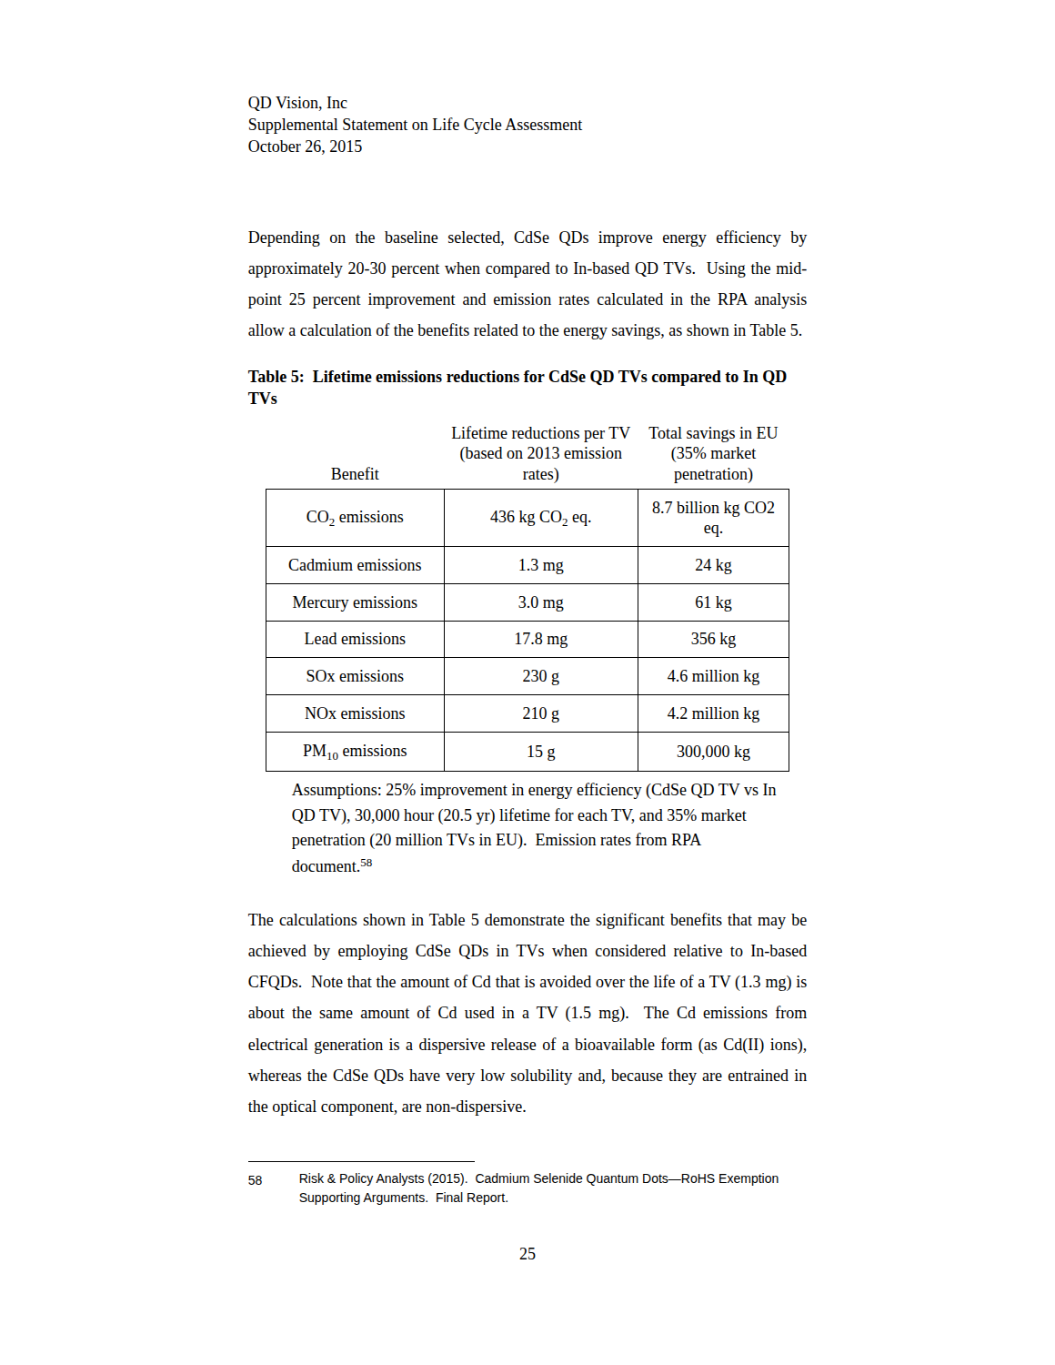QD Vision, Inc
Supplemental Statement on Life Cycle Assessment
October 26, 2015
Depending on the baseline selected, CdSe QDs improve energy efficiency by approximately 20-30 percent when compared to In-based QD TVs. Using the mid-point 25 percent improvement and emission rates calculated in the RPA analysis allow a calculation of the benefits related to the energy savings, as shown in Table 5.
Table 5: Lifetime emissions reductions for CdSe QD TVs compared to In QD TVs
| Benefit | Lifetime reductions per TV (based on 2013 emission rates) | Total savings in EU (35% market penetration) |
| CO 2 emissions | 436 kg CO 2 eq. | 8.7 billion kg CO2 eq. |
| Cadmium emissions | 1.3 mg | 24 kg |
| Mercury emissions | 3.0 mg | 61 kg |
| Lead emissions | 17.8 mg | 356 kg |
| SOx emissions | 230 g | 4.6 million kg |
| NOx emissions | 210 g | 4.2 million kg |
| PM 10 emissions | 15 g | 300,000 kg |
Assumptions: 25% improvement in energy efficiency (CdSe QD TV vs In QD TV), 30,000 hour (20.5 yr) lifetime for each TV, and 35% market penetration (20 million TVs in EU). Emission rates from RPA document.58
The calculations shown in Table 5 demonstrate the significant benefits that may be achieved by employing CdSe QDs in TVs when considered relative to In-based CFQDs. Note that the amount of Cd that is avoided over the life of a TV (1.3 mg) is about the same amount of Cd used in a TV (1.5 mg). The Cd emissions from electrical generation is a dispersive release of a bioavailable form (as Cd(II) ions), whereas the CdSe QDs have very low solubility and, because they are entrained in the optical component, are non-dispersive.
58
Risk & Policy Analysts (2015). Cadmium Selenide Quantum Dots—RoHS Exemption Supporting Arguments. Final Report.
25